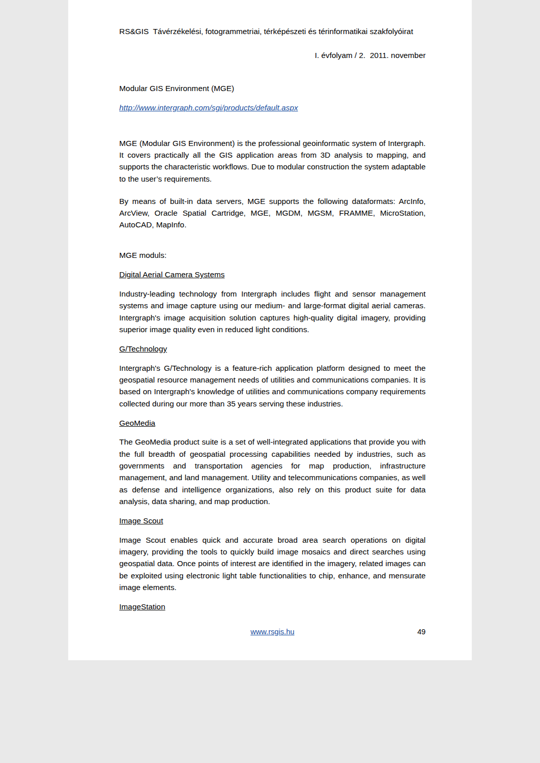RS&GIS Távérzékelési, fotogrammetriai, térképészeti és térinformatikai szakfolyóirat
I. évfolyam / 2. 2011. november
Modular GIS Environment (MGE)
http://www.intergraph.com/sgi/products/default.aspx
MGE (Modular GIS Environment) is the professional geoinformatic system of Intergraph. It covers practically all the GIS application areas from 3D analysis to mapping, and supports the characteristic workflows. Due to modular construction the system adaptable to the user’s requirements.
By means of built-in data servers, MGE supports the following dataformats: ArcInfo, ArcView, Oracle Spatial Cartridge, MGE, MGDM, MGSM, FRAMME, MicroStation, AutoCAD, MapInfo.
MGE moduls:
Digital Aerial Camera Systems
Industry-leading technology from Intergraph includes flight and sensor management systems and image capture using our medium- and large-format digital aerial cameras. Intergraph's image acquisition solution captures high-quality digital imagery, providing superior image quality even in reduced light conditions.
G/Technology
Intergraph's G/Technology is a feature-rich application platform designed to meet the geospatial resource management needs of utilities and communications companies. It is based on Intergraph's knowledge of utilities and communications company requirements collected during our more than 35 years serving these industries.
GeoMedia
The GeoMedia product suite is a set of well-integrated applications that provide you with the full breadth of geospatial processing capabilities needed by industries, such as governments and transportation agencies for map production, infrastructure management, and land management. Utility and telecommunications companies, as well as defense and intelligence organizations, also rely on this product suite for data analysis, data sharing, and map production.
Image Scout
Image Scout enables quick and accurate broad area search operations on digital imagery, providing the tools to quickly build image mosaics and direct searches using geospatial data. Once points of interest are identified in the imagery, related images can be exploited using electronic light table functionalities to chip, enhance, and mensurate image elements.
ImageStation
www.rsgis.hu 49